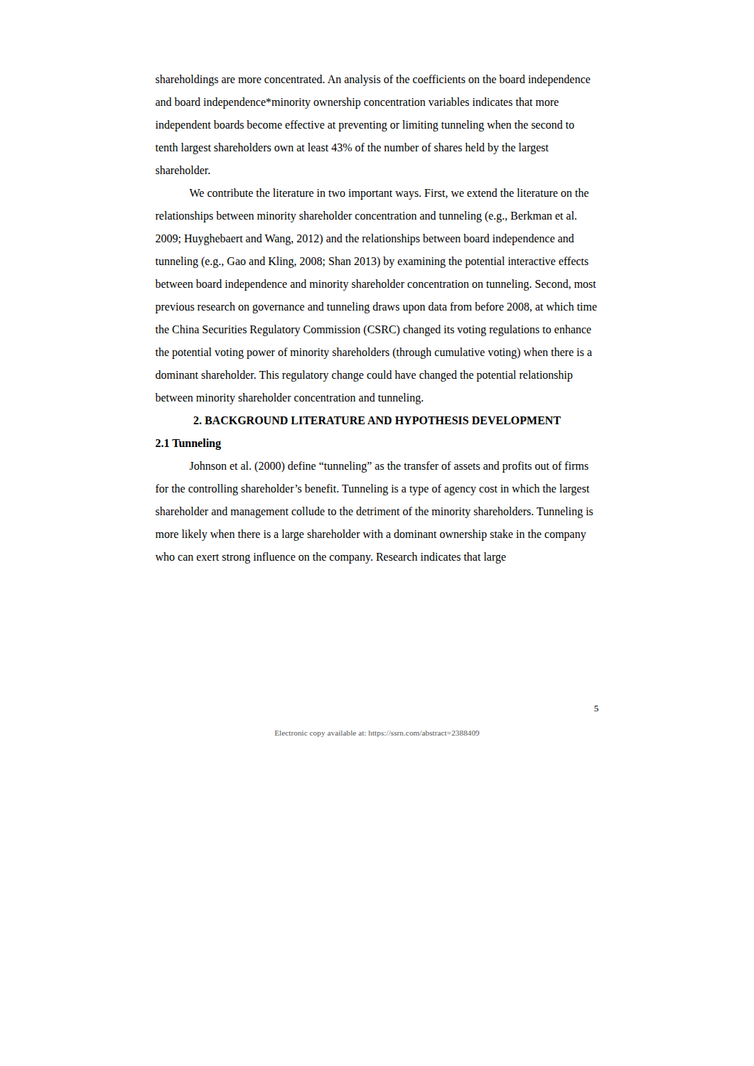shareholdings are more concentrated. An analysis of the coefficients on the board independence and board independence*minority ownership concentration variables indicates that more independent boards become effective at preventing or limiting tunneling when the second to tenth largest shareholders own at least 43% of the number of shares held by the largest shareholder.
We contribute the literature in two important ways. First, we extend the literature on the relationships between minority shareholder concentration and tunneling (e.g., Berkman et al. 2009; Huyghebaert and Wang, 2012) and the relationships between board independence and tunneling (e.g., Gao and Kling, 2008; Shan 2013) by examining the potential interactive effects between board independence and minority shareholder concentration on tunneling. Second, most previous research on governance and tunneling draws upon data from before 2008, at which time the China Securities Regulatory Commission (CSRC) changed its voting regulations to enhance the potential voting power of minority shareholders (through cumulative voting) when there is a dominant shareholder. This regulatory change could have changed the potential relationship between minority shareholder concentration and tunneling.
2. BACKGROUND LITERATURE AND HYPOTHESIS DEVELOPMENT
2.1 Tunneling
Johnson et al. (2000) define “tunneling” as the transfer of assets and profits out of firms for the controlling shareholder’s benefit. Tunneling is a type of agency cost in which the largest shareholder and management collude to the detriment of the minority shareholders. Tunneling is more likely when there is a large shareholder with a dominant ownership stake in the company who can exert strong influence on the company. Research indicates that large
5
Electronic copy available at: https://ssrn.com/abstract=2388409